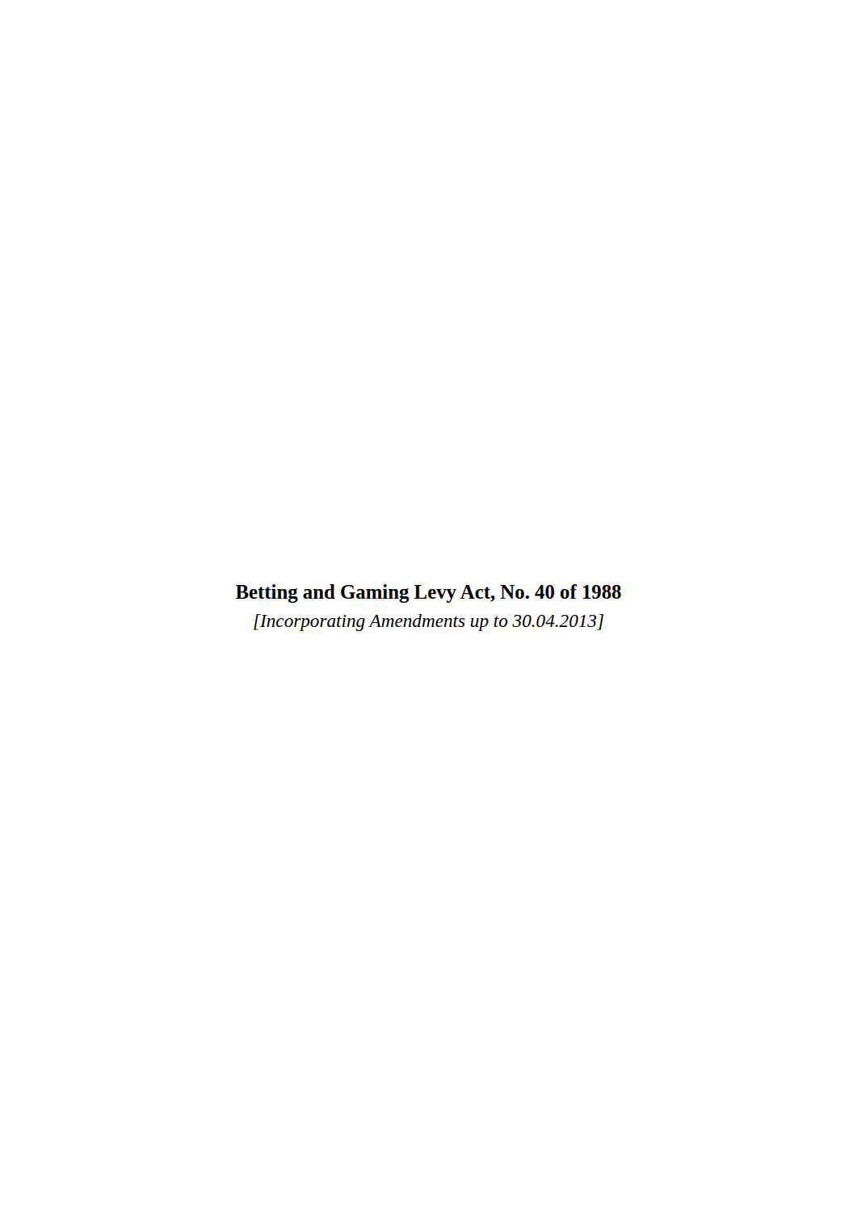Betting and Gaming Levy Act, No. 40 of 1988
[Incorporating Amendments up to 30.04.2013]